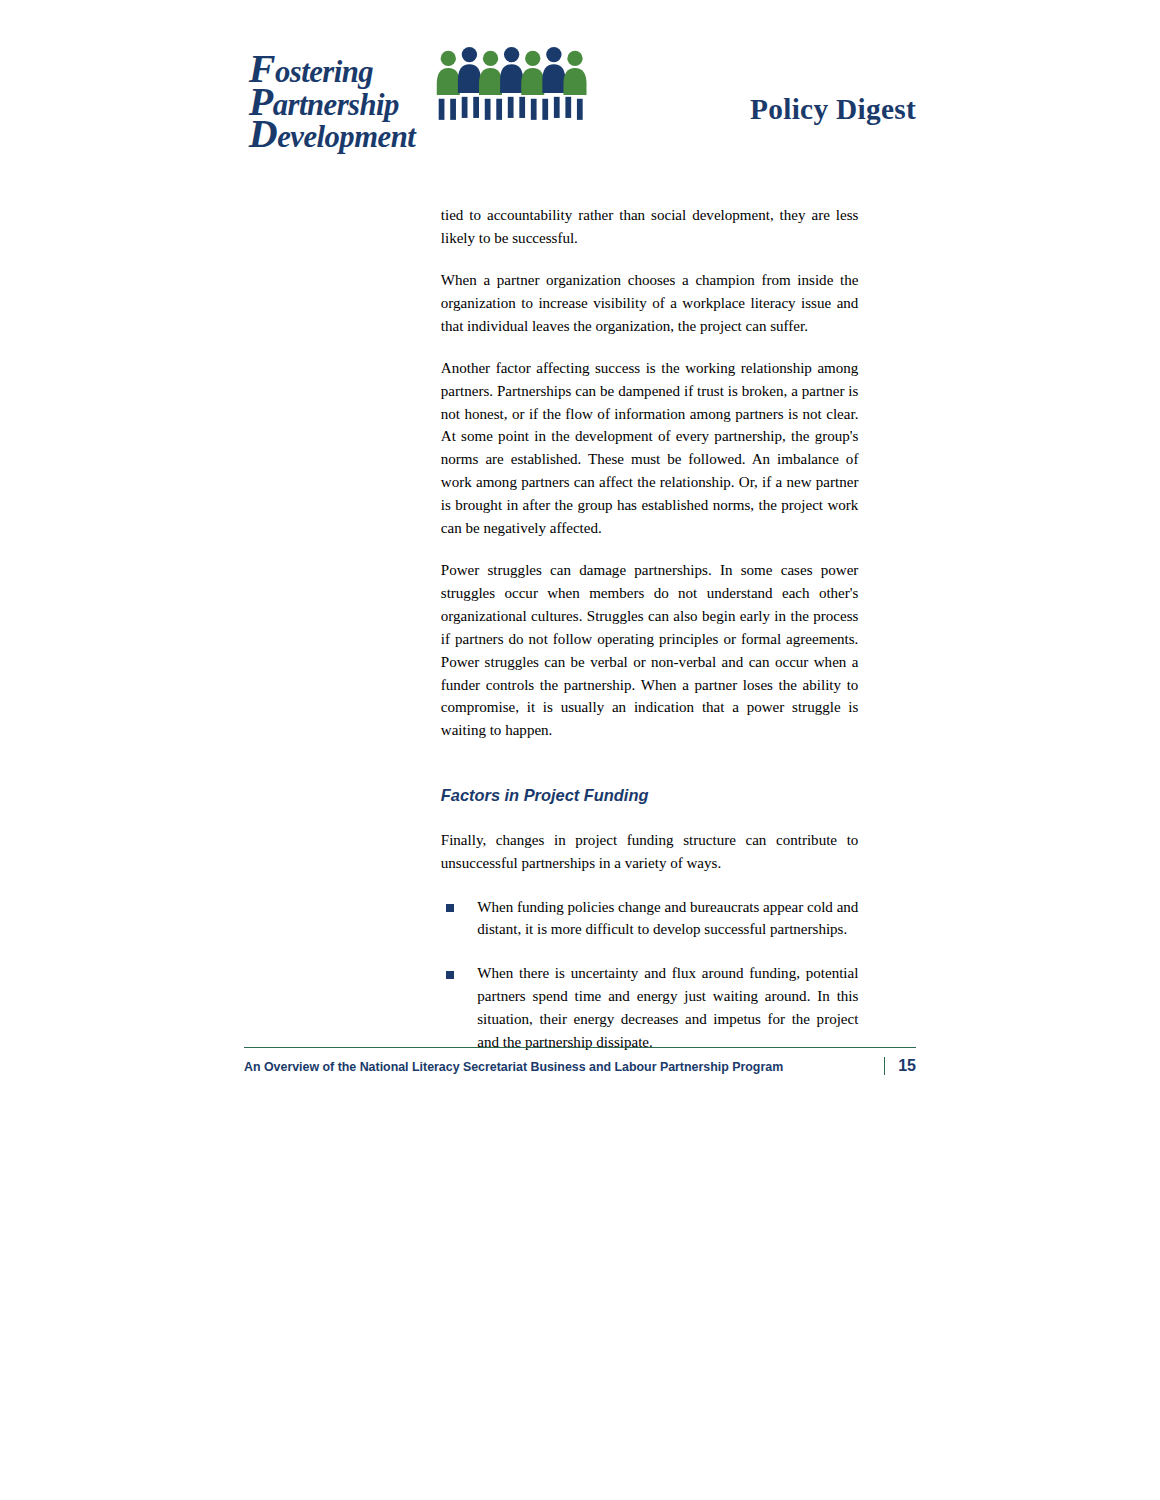Fostering
Partnership
Development
Policy Digest
tied to accountability rather than social development, they are less likely to be successful.
When a partner organization chooses a champion from inside the organization to increase visibility of a workplace literacy issue and that individual leaves the organization, the project can suffer.
Another factor affecting success is the working relationship among partners. Partnerships can be dampened if trust is broken, a partner is not honest, or if the flow of information among partners is not clear. At some point in the development of every partnership, the group's norms are established. These must be followed. An imbalance of work among partners can affect the relationship. Or, if a new partner is brought in after the group has established norms, the project work can be negatively affected.
Power struggles can damage partnerships. In some cases power struggles occur when members do not understand each other's organizational cultures. Struggles can also begin early in the process if partners do not follow operating principles or formal agreements. Power struggles can be verbal or non-verbal and can occur when a funder controls the partnership. When a partner loses the ability to compromise, it is usually an indication that a power struggle is waiting to happen.
Factors in Project Funding
Finally, changes in project funding structure can contribute to unsuccessful partnerships in a variety of ways.
When funding policies change and bureaucrats appear cold and distant, it is more difficult to develop successful partnerships.
When there is uncertainty and flux around funding, potential partners spend time and energy just waiting around. In this situation, their energy decreases and impetus for the project and the partnership dissipate.
An Overview of the National Literacy Secretariat Business and Labour Partnership Program
15